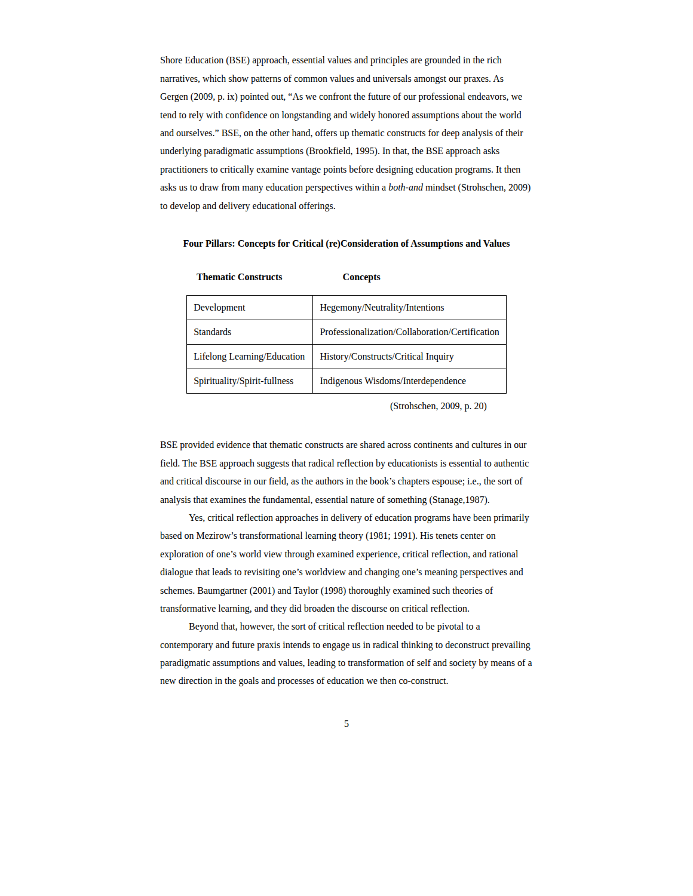Shore Education (BSE) approach, essential values and principles are grounded in the rich narratives, which show patterns of common values and universals amongst our praxes. As Gergen (2009, p. ix) pointed out, “As we confront the future of our professional endeavors, we tend to rely with confidence on longstanding and widely honored assumptions about the world and ourselves.” BSE, on the other hand, offers up thematic constructs for deep analysis of their underlying paradigmatic assumptions (Brookfield, 1995). In that, the BSE approach asks practitioners to critically examine vantage points before designing education programs. It then asks us to draw from many education perspectives within a both-and mindset (Strohschen, 2009) to develop and delivery educational offerings.
Four Pillars: Concepts for Critical (re)Consideration of Assumptions and Values
Thematic Constructs
Concepts
| Development | Hegemony/Neutrality/Intentions |
| Standards | Professionalization/Collaboration/Certification |
| Lifelong Learning/Education | History/Constructs/Critical Inquiry |
| Spirituality/Spirit-fullness | Indigenous Wisdoms/Interdependence |
(Strohschen, 2009, p. 20)
BSE provided evidence that thematic constructs are shared across continents and cultures in our field. The BSE approach suggests that radical reflection by educationists is essential to authentic and critical discourse in our field, as the authors in the book’s chapters espouse; i.e., the sort of analysis that examines the fundamental, essential nature of something (Stanage,1987).
Yes, critical reflection approaches in delivery of education programs have been primarily based on Mezirow’s transformational learning theory (1981; 1991). His tenets center on exploration of one’s world view through examined experience, critical reflection, and rational dialogue that leads to revisiting one’s worldview and changing one’s meaning perspectives and schemes. Baumgartner (2001) and Taylor (1998) thoroughly examined such theories of transformative learning, and they did broaden the discourse on critical reflection.
Beyond that, however, the sort of critical reflection needed to be pivotal to a contemporary and future praxis intends to engage us in radical thinking to deconstruct prevailing paradigmatic assumptions and values, leading to transformation of self and society by means of a new direction in the goals and processes of education we then co-construct.
5